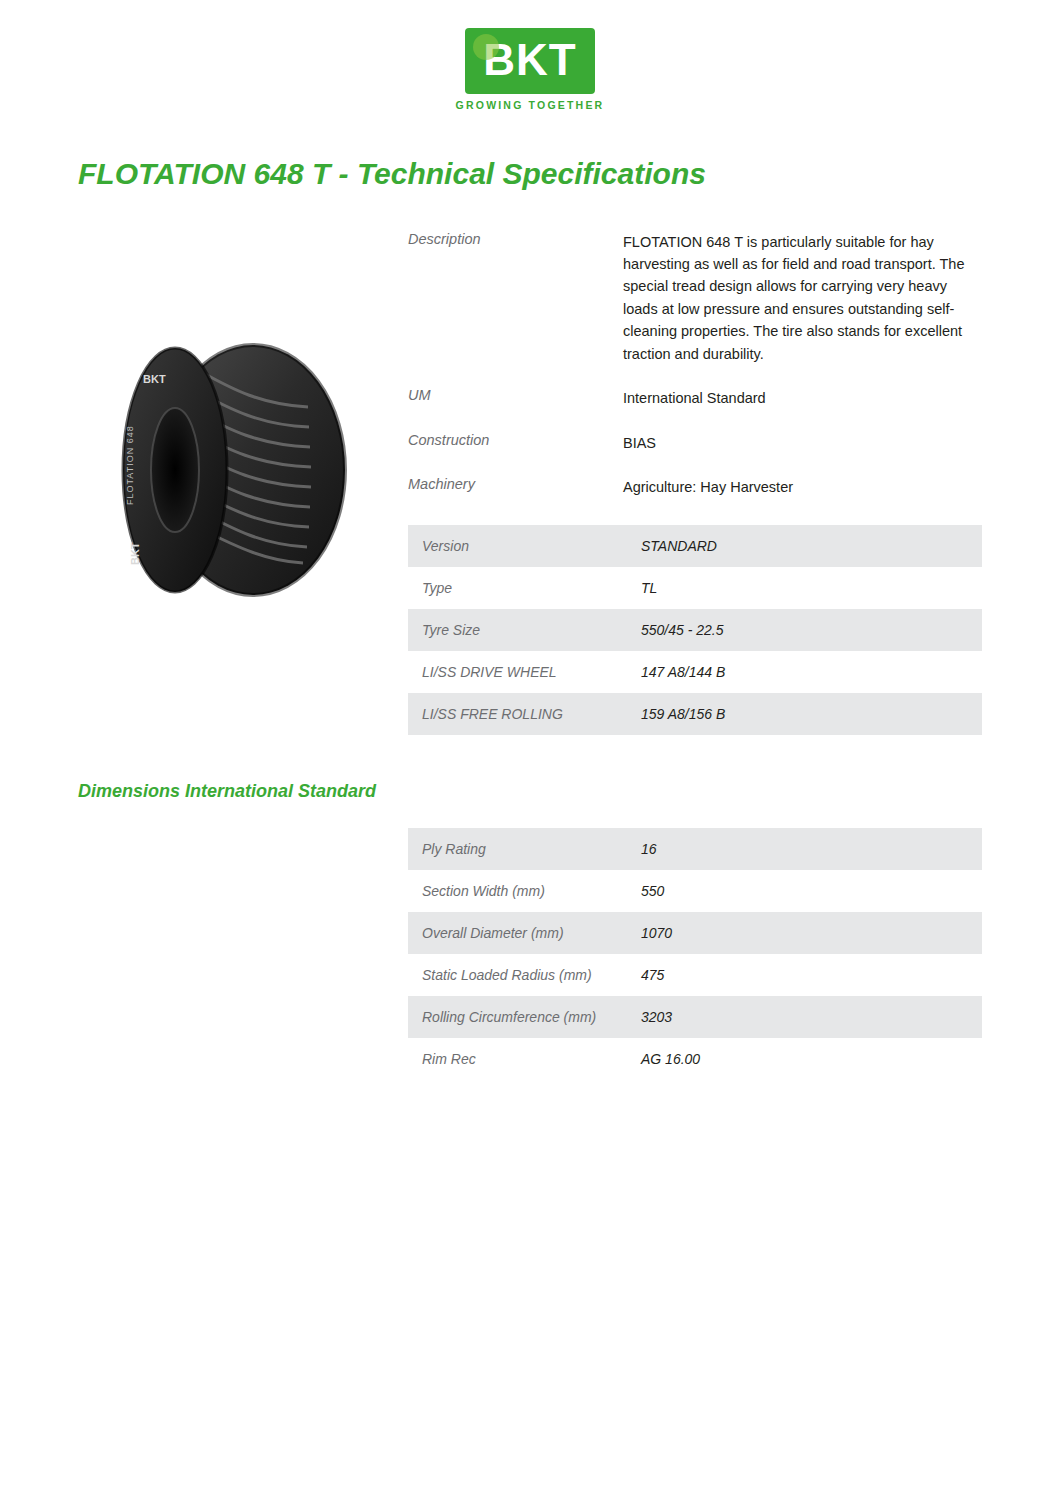BKT
Growing Together
FLOTATION 648 T - Technical Specifications
BKT BKT FLOTATION 648
Description
FLOTATION 648 T is particularly suitable for hay harvesting as well as for field and road transport. The special tread design allows for carrying very heavy loads at low pressure and ensures outstanding self-cleaning properties. The tire also stands for excellent traction and durability.
UM
International Standard
Construction
BIAS
Machinery
Agriculture: Hay Harvester
| Version | STANDARD |
| Type | TL |
| Tyre Size | 550/45 - 22.5 |
| LI/SS DRIVE WHEEL | 147 A8/144 B |
| LI/SS FREE ROLLING | 159 A8/156 B |
Dimensions International Standard
| Ply Rating | 16 |
| Section Width (mm) | 550 |
| Overall Diameter (mm) | 1070 |
| Static Loaded Radius (mm) | 475 |
| Rolling Circumference (mm) | 3203 |
| Rim Rec | AG 16.00 |